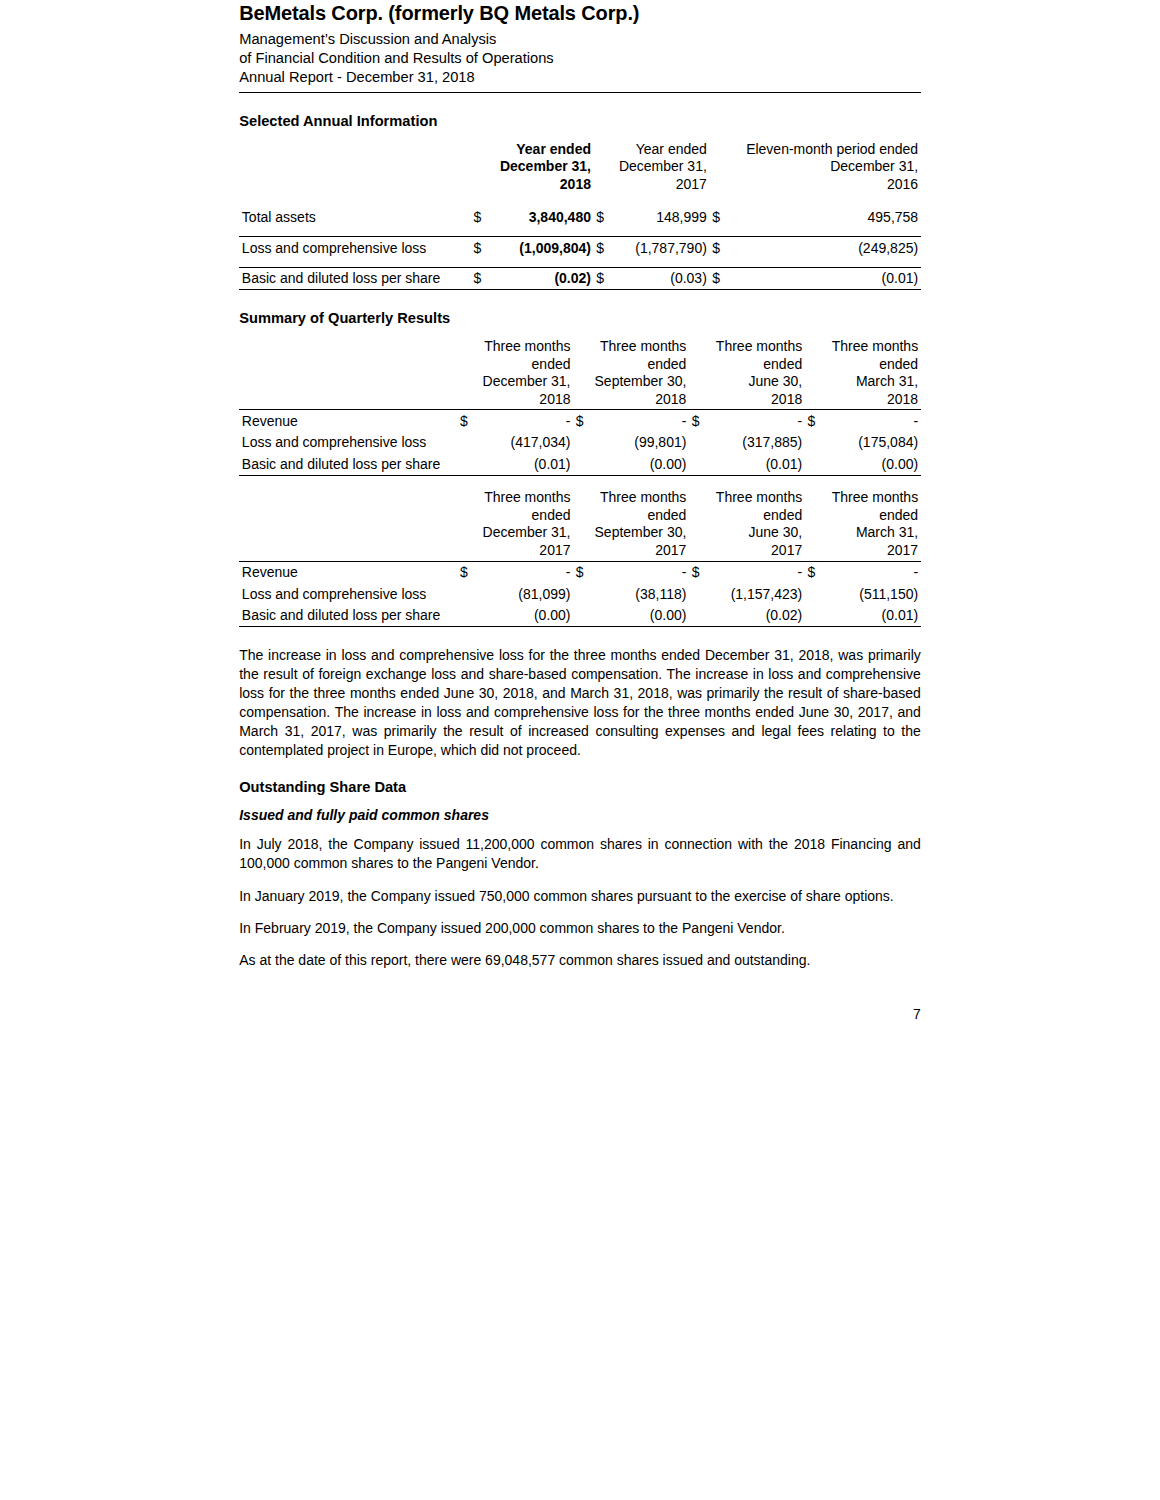BeMetals Corp. (formerly BQ Metals Corp.)
Management’s Discussion and Analysis
of Financial Condition and Results of Operations
Annual Report - December 31, 2018
Selected Annual Information
| | Year ended December 31, 2018 | Year ended December 31, 2017 | Eleven-month period ended December 31, 2016 |
| --- | --- | --- | --- |
| Total assets | $ | 3,840,480 | $ | 148,999 | $ | 495,758 |
| Loss and comprehensive loss | $ | (1,009,804) | $ | (1,787,790) | $ | (249,825) |
| Basic and diluted loss per share | $ | (0.02) | $ | (0.03) | $ | (0.01) |
Summary of Quarterly Results
| | Three months ended December 31, 2018 | Three months ended September 30, 2018 | Three months ended June 30, 2018 | Three months ended March 31, 2018 |
| --- | --- | --- | --- | --- |
| Revenue | $ | - | $ | - | $ | - | $ | - |
| Loss and comprehensive loss | | (417,034) | | (99,801) | | (317,885) | | (175,084) |
| Basic and diluted loss per share | | (0.01) | | (0.00) | | (0.01) | | (0.00) |
| | Three months ended December 31, 2017 | Three months ended September 30, 2017 | Three months ended June 30, 2017 | Three months ended March 31, 2017 |
| Revenue | $ | - | $ | - | $ | - | $ | - |
| Loss and comprehensive loss | | (81,099) | | (38,118) | | (1,157,423) | | (511,150) |
| Basic and diluted loss per share | | (0.00) | | (0.00) | | (0.02) | | (0.01) |
The increase in loss and comprehensive loss for the three months ended December 31, 2018, was primarily the result of foreign exchange loss and share-based compensation. The increase in loss and comprehensive loss for the three months ended June 30, 2018, and March 31, 2018, was primarily the result of share-based compensation. The increase in loss and comprehensive loss for the three months ended June 30, 2017, and March 31, 2017, was primarily the result of increased consulting expenses and legal fees relating to the contemplated project in Europe, which did not proceed.
Outstanding Share Data
Issued and fully paid common shares
In July 2018, the Company issued 11,200,000 common shares in connection with the 2018 Financing and 100,000 common shares to the Pangeni Vendor.
In January 2019, the Company issued 750,000 common shares pursuant to the exercise of share options.
In February 2019, the Company issued 200,000 common shares to the Pangeni Vendor.
As at the date of this report, there were 69,048,577 common shares issued and outstanding.
7